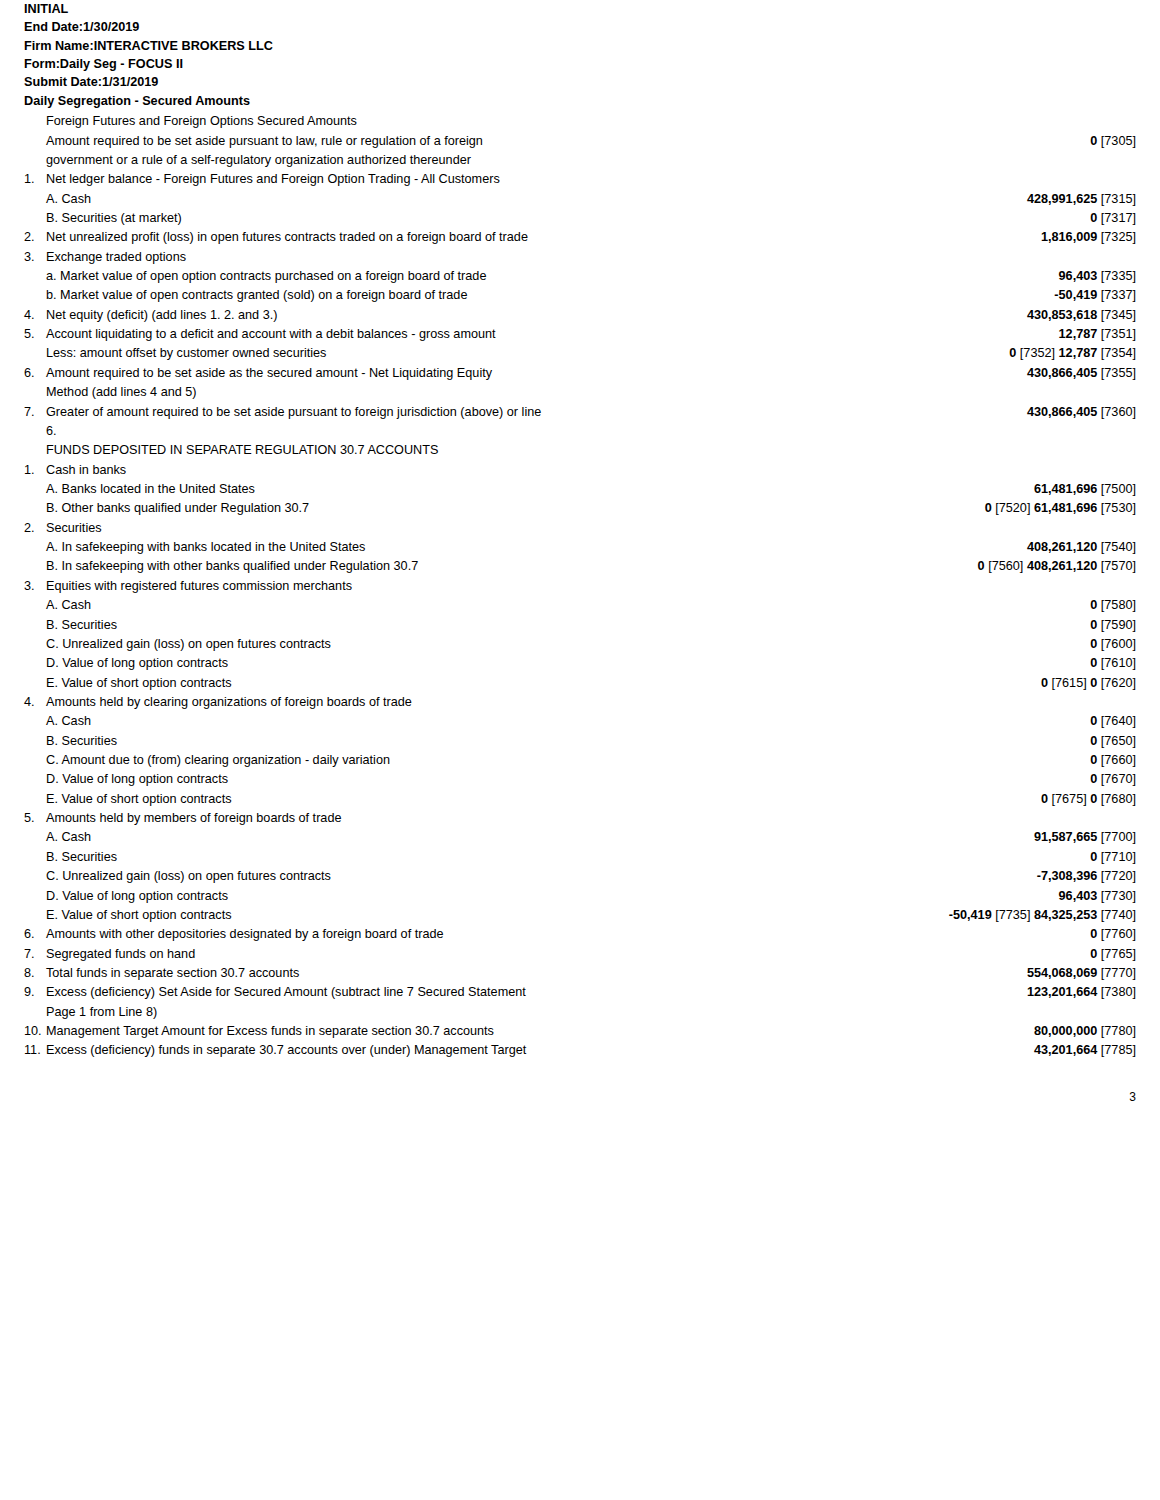INITIAL
End Date:1/30/2019
Firm Name:INTERACTIVE BROKERS LLC
Form:Daily Seg - FOCUS II
Submit Date:1/31/2019
Daily Segregation - Secured Amounts
| | Foreign Futures and Foreign Options Secured Amounts | |
| | Amount required to be set aside pursuant to law, rule or regulation of a foreign | 0 [7305] |
| | government or a rule of a self-regulatory organization authorized thereunder | |
| 1. | Net ledger balance - Foreign Futures and Foreign Option Trading - All Customers | |
| | A. Cash | 428,991,625 [7315] |
| | B. Securities (at market) | 0 [7317] |
| 2. | Net unrealized profit (loss) in open futures contracts traded on a foreign board of trade | 1,816,009 [7325] |
| 3. | Exchange traded options | |
| | a. Market value of open option contracts purchased on a foreign board of trade | 96,403 [7335] |
| | b. Market value of open contracts granted (sold) on a foreign board of trade | -50,419 [7337] |
| 4. | Net equity (deficit) (add lines 1. 2. and 3.) | 430,853,618 [7345] |
| 5. | Account liquidating to a deficit and account with a debit balances - gross amount | 12,787 [7351] |
| | Less: amount offset by customer owned securities | 0 [7352] 12,787 [7354] |
| 6. | Amount required to be set aside as the secured amount - Net Liquidating Equity | 430,866,405 [7355] |
| | Method (add lines 4 and 5) | |
| 7. | Greater of amount required to be set aside pursuant to foreign jurisdiction (above) or line | 430,866,405 [7360] |
| | 6. | |
| | FUNDS DEPOSITED IN SEPARATE REGULATION 30.7 ACCOUNTS | |
| 1. | Cash in banks | |
| | A. Banks located in the United States | 61,481,696 [7500] |
| | B. Other banks qualified under Regulation 30.7 | 0 [7520] 61,481,696 [7530] |
| 2. | Securities | |
| | A. In safekeeping with banks located in the United States | 408,261,120 [7540] |
| | B. In safekeeping with other banks qualified under Regulation 30.7 | 0 [7560] 408,261,120 [7570] |
| 3. | Equities with registered futures commission merchants | |
| | A. Cash | 0 [7580] |
| | B. Securities | 0 [7590] |
| | C. Unrealized gain (loss) on open futures contracts | 0 [7600] |
| | D. Value of long option contracts | 0 [7610] |
| | E. Value of short option contracts | 0 [7615] 0 [7620] |
| 4. | Amounts held by clearing organizations of foreign boards of trade | |
| | A. Cash | 0 [7640] |
| | B. Securities | 0 [7650] |
| | C. Amount due to (from) clearing organization - daily variation | 0 [7660] |
| | D. Value of long option contracts | 0 [7670] |
| | E. Value of short option contracts | 0 [7675] 0 [7680] |
| 5. | Amounts held by members of foreign boards of trade | |
| | A. Cash | 91,587,665 [7700] |
| | B. Securities | 0 [7710] |
| | C. Unrealized gain (loss) on open futures contracts | -7,308,396 [7720] |
| | D. Value of long option contracts | 96,403 [7730] |
| | E. Value of short option contracts | -50,419 [7735] 84,325,253 [7740] |
| 6. | Amounts with other depositories designated by a foreign board of trade | 0 [7760] |
| 7. | Segregated funds on hand | 0 [7765] |
| 8. | Total funds in separate section 30.7 accounts | 554,068,069 [7770] |
| 9. | Excess (deficiency) Set Aside for Secured Amount (subtract line 7 Secured Statement | 123,201,664 [7380] |
| | Page 1 from Line 8) | |
| 10. | Management Target Amount for Excess funds in separate section 30.7 accounts | 80,000,000 [7780] |
| 11. | Excess (deficiency) funds in separate 30.7 accounts over (under) Management Target | 43,201,664 [7785] |
3